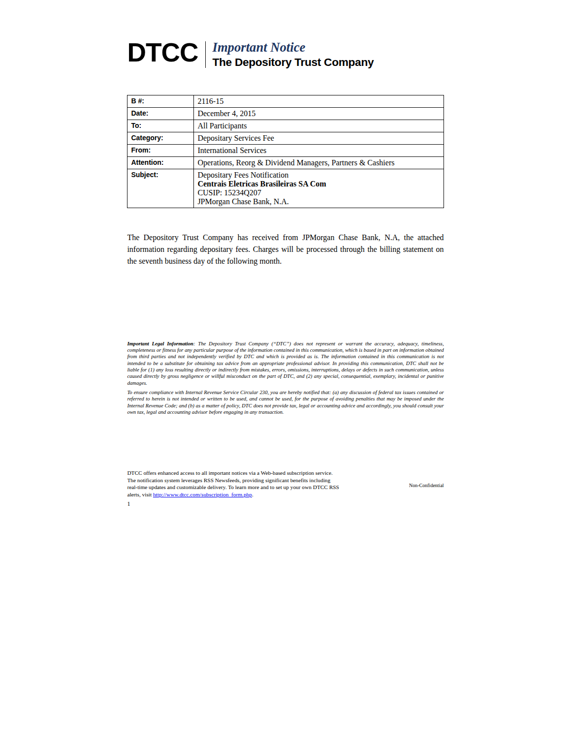DTCC
Important Notice
The Depository Trust Company
| B #: | 2116-15 |
| Date: | December 4, 2015 |
| To: | All Participants |
| Category: | Depositary Services Fee |
| From: | International Services |
| Attention: | Operations, Reorg & Dividend Managers, Partners & Cashiers |
| Subject: | Depositary Fees Notification Centrais Eletricas Brasileiras SA Com CUSIP: 15234Q207 JPMorgan Chase Bank, N.A. |
The Depository Trust Company has received from JPMorgan Chase Bank, N.A, the attached information regarding depositary fees. Charges will be processed through the billing statement on the seventh business day of the following month.
Important Legal Information: The Depository Trust Company (“DTC”) does not represent or warrant the accuracy, adequacy, timeliness, completeness or fitness for any particular purpose of the information contained in this communication, which is based in part on information obtained from third parties and not independently verified by DTC and which is provided as is. The information contained in this communication is not intended to be a substitute for obtaining tax advice from an appropriate professional advisor. In providing this communication, DTC shall not be liable for (1) any loss resulting directly or indirectly from mistakes, errors, omissions, interruptions, delays or defects in such communication, unless caused directly by gross negligence or willful misconduct on the part of DTC, and (2) any special, consequential, exemplary, incidental or punitive damages.
To ensure compliance with Internal Revenue Service Circular 230, you are hereby notified that: (a) any discussion of federal tax issues contained or referred to herein is not intended or written to be used, and cannot be used, for the purpose of avoiding penalties that may be imposed under the Internal Revenue Code; and (b) as a matter of policy, DTC does not provide tax, legal or accounting advice and accordingly, you should consult your own tax, legal and accounting advisor before engaging in any transaction.
DTCC offers enhanced access to all important notices via a Web-based subscription service.
The notification system leverages RSS Newsfeeds, providing significant benefits including
real-time updates and customizable delivery. To learn more and to set up your own DTCC RSS
alerts, visit http://www.dtcc.com/subscription_form.php.
Non-Confidential
1